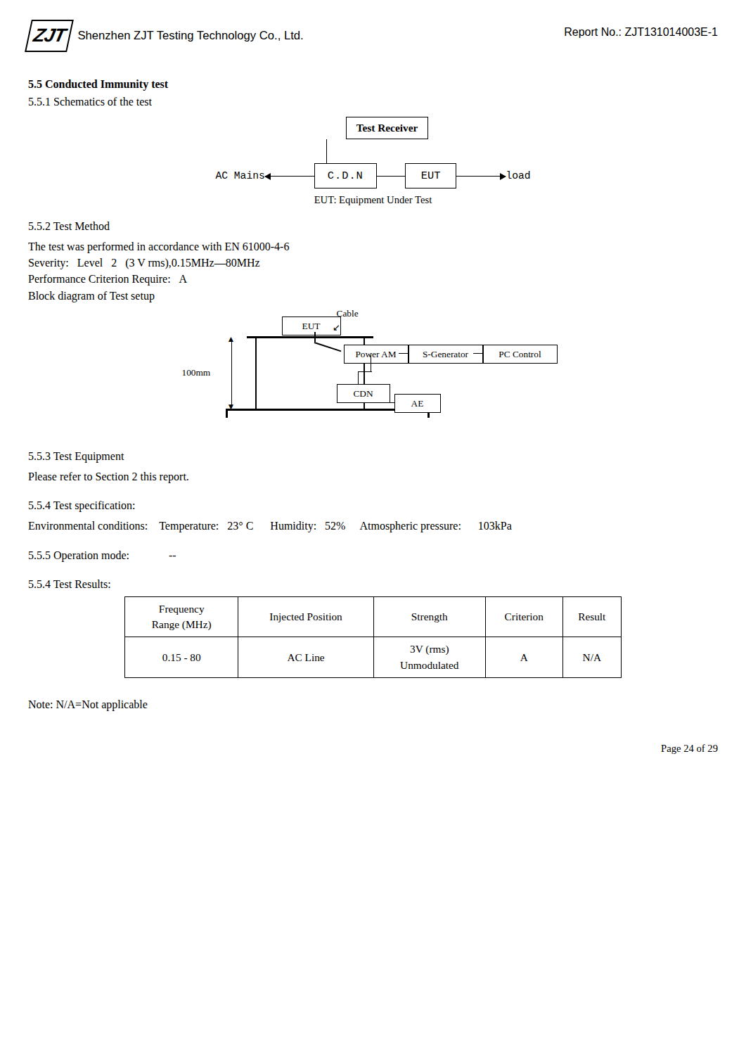ZJT
Shenzhen ZJT Testing Technology Co., Ltd.
Report No.: ZJT131014003E-1
5.5 Conducted Immunity test
5.5.1 Schematics of the test
Test Receiver
AC Mains C.D.N EUT load
EUT: Equipment Under Test
5.5.2 Test Method
The test was performed in accordance with EN 61000-4-6
Severity: Level 2 (3 V rms),0.15MHz—80MHz
Performance Criterion Require: A
Block diagram of Test setup
EUT
100mm
▲
▼
Cable
↙
Power AM
S-Generator
PC Control
CDN
AE
5.5.3 Test Equipment
Please refer to Section 2 this report.
5.5.4 Test specification:
Environmental conditions: Temperature: 23° C Humidity: 52% Atmospheric pressure: 103kPa
5.5.5 Operation mode: --
5.5.4 Test Results:
| Frequency Range (MHz) | Injected Position | Strength | Criterion | Result |
| --- | --- | --- | --- | --- |
| 0.15 - 80 | AC Line | 3V (rms) Unmodulated | A | N/A |
Note: N/A=Not applicable
Page 24 of 29